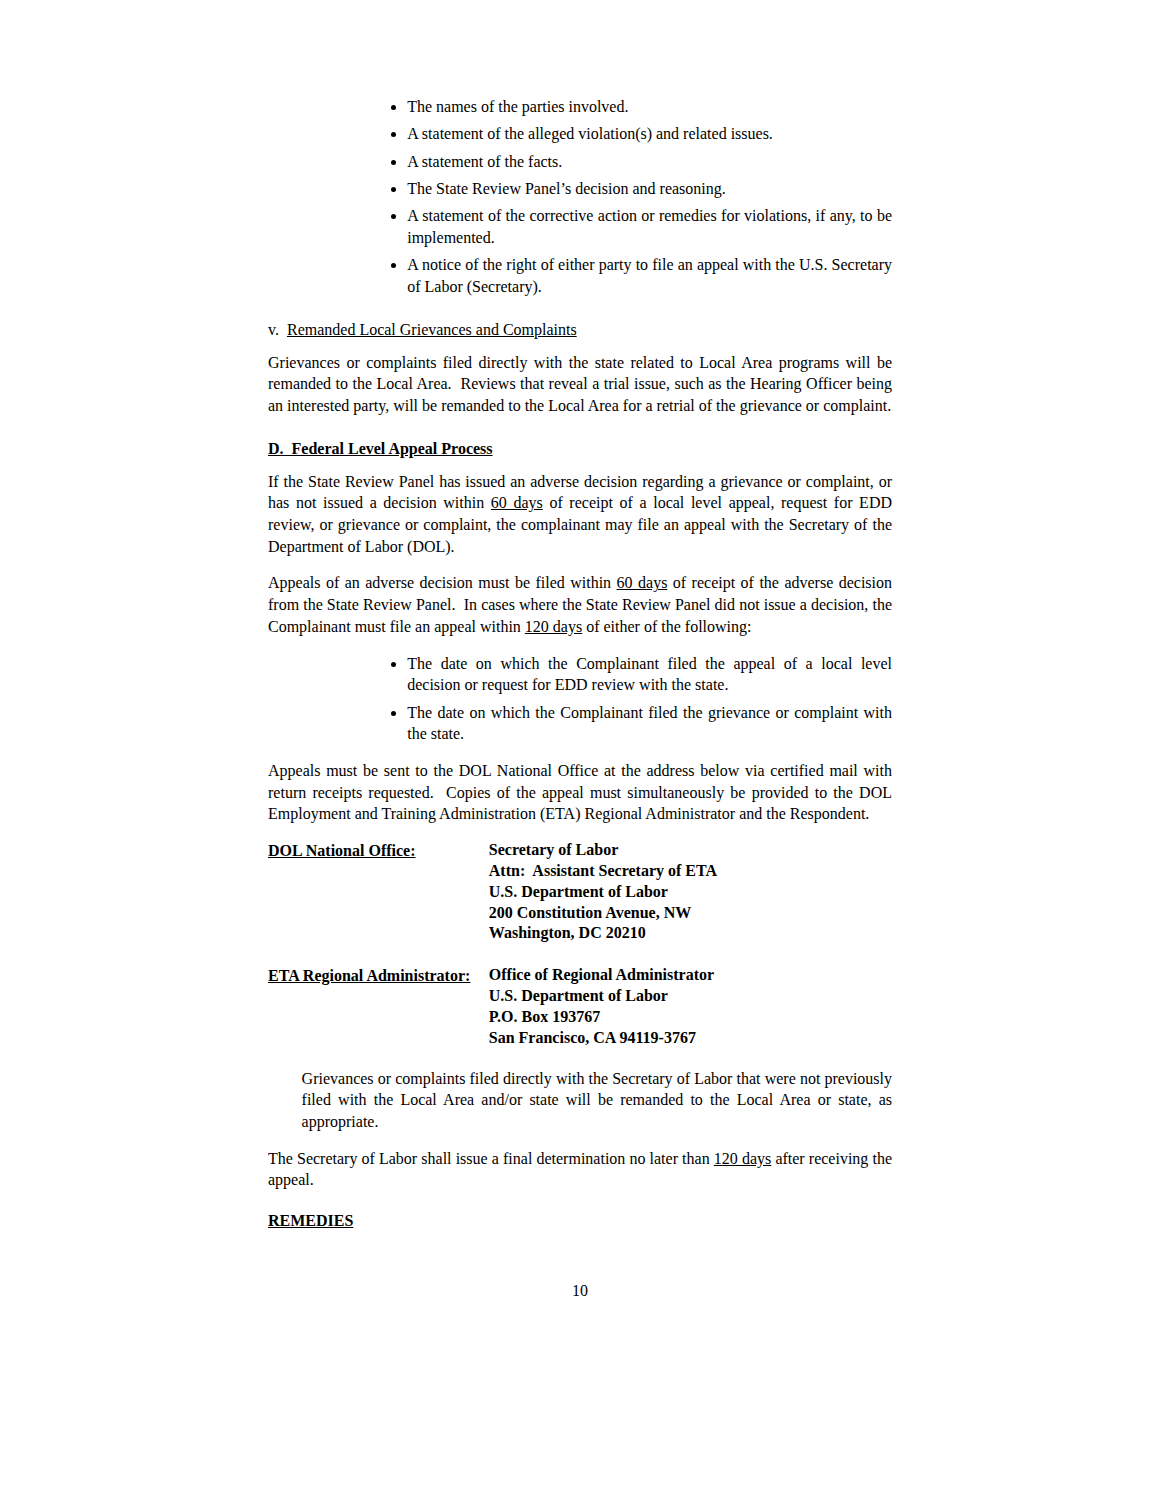The names of the parties involved.
A statement of the alleged violation(s) and related issues.
A statement of the facts.
The State Review Panel’s decision and reasoning.
A statement of the corrective action or remedies for violations, if any, to be implemented.
A notice of the right of either party to file an appeal with the U.S. Secretary of Labor (Secretary).
v. Remanded Local Grievances and Complaints
Grievances or complaints filed directly with the state related to Local Area programs will be remanded to the Local Area. Reviews that reveal a trial issue, such as the Hearing Officer being an interested party, will be remanded to the Local Area for a retrial of the grievance or complaint.
D. Federal Level Appeal Process
If the State Review Panel has issued an adverse decision regarding a grievance or complaint, or has not issued a decision within 60 days of receipt of a local level appeal, request for EDD review, or grievance or complaint, the complainant may file an appeal with the Secretary of the Department of Labor (DOL).
Appeals of an adverse decision must be filed within 60 days of receipt of the adverse decision from the State Review Panel. In cases where the State Review Panel did not issue a decision, the Complainant must file an appeal within 120 days of either of the following:
The date on which the Complainant filed the appeal of a local level decision or request for EDD review with the state.
The date on which the Complainant filed the grievance or complaint with the state.
Appeals must be sent to the DOL National Office at the address below via certified mail with return receipts requested. Copies of the appeal must simultaneously be provided to the DOL Employment and Training Administration (ETA) Regional Administrator and the Respondent.
| DOL National Office: | Secretary of Labor Attn: Assistant Secretary of ETA U.S. Department of Labor 200 Constitution Avenue, NW Washington, DC 20210 |
| ETA Regional Administrator: | Office of Regional Administrator U.S. Department of Labor P.O. Box 193767 San Francisco, CA 94119-3767 |
Grievances or complaints filed directly with the Secretary of Labor that were not previously filed with the Local Area and/or state will be remanded to the Local Area or state, as appropriate.
The Secretary of Labor shall issue a final determination no later than 120 days after receiving the appeal.
REMEDIES
10